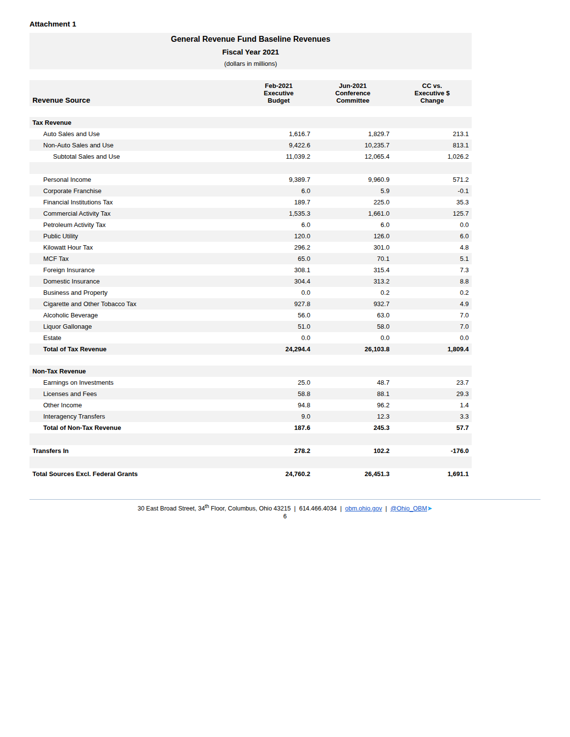Attachment 1
| General Revenue Fund Baseline Revenues |
| Fiscal Year 2021 |
| (dollars in millions) |
| Revenue Source | Feb-2021 Executive Budget | Jun-2021 Conference Committee | CC vs. Executive $ Change |
| Tax Revenue |
| Auto Sales and Use | 1,616.7 | 1,829.7 | 213.1 |
| Non-Auto Sales and Use | 9,422.6 | 10,235.7 | 813.1 |
| Subtotal Sales and Use | 11,039.2 | 12,065.4 | 1,026.2 |
| Personal Income | 9,389.7 | 9,960.9 | 571.2 |
| Corporate Franchise | 6.0 | 5.9 | -0.1 |
| Financial Institutions Tax | 189.7 | 225.0 | 35.3 |
| Commercial Activity Tax | 1,535.3 | 1,661.0 | 125.7 |
| Petroleum Activity Tax | 6.0 | 6.0 | 0.0 |
| Public Utility | 120.0 | 126.0 | 6.0 |
| Kilowatt Hour Tax | 296.2 | 301.0 | 4.8 |
| MCF Tax | 65.0 | 70.1 | 5.1 |
| Foreign Insurance | 308.1 | 315.4 | 7.3 |
| Domestic Insurance | 304.4 | 313.2 | 8.8 |
| Business and Property | 0.0 | 0.2 | 0.2 |
| Cigarette and Other Tobacco Tax | 927.8 | 932.7 | 4.9 |
| Alcoholic Beverage | 56.0 | 63.0 | 7.0 |
| Liquor Gallonage | 51.0 | 58.0 | 7.0 |
| Estate | 0.0 | 0.0 | 0.0 |
| Total of Tax Revenue | 24,294.4 | 26,103.8 | 1,809.4 |
| Non-Tax Revenue |
| Earnings on Investments | 25.0 | 48.7 | 23.7 |
| Licenses and Fees | 58.8 | 88.1 | 29.3 |
| Other Income | 94.8 | 96.2 | 1.4 |
| Interagency Transfers | 9.0 | 12.3 | 3.3 |
| Total of Non-Tax Revenue | 187.6 | 245.3 | 57.7 |
| Transfers In | 278.2 | 102.2 | -176.0 |
| Total Sources Excl. Federal Grants | 24,760.2 | 26,451.3 | 1,691.1 |
30 East Broad Street, 34th Floor, Columbus, Ohio 43215 | 614.466.4034 | obm.ohio.gov | @Ohio_OBM➤
6